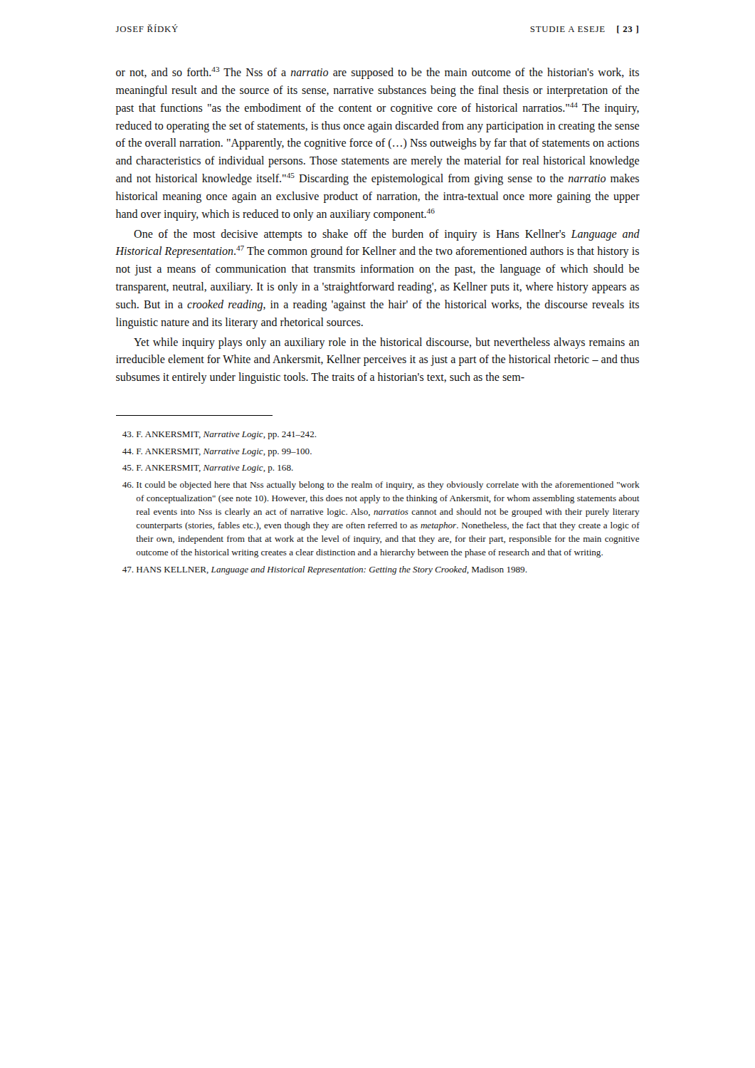Josef Řídký Studie a eseje [ 23 ]
or not, and so forth.43 The Nss of a narratio are supposed to be the main outcome of the historian's work, its meaningful result and the source of its sense, narrative substances being the final thesis or interpretation of the past that functions "as the embodiment of the content or cognitive core of historical narratios."44 The inquiry, reduced to operating the set of statements, is thus once again discarded from any participation in creating the sense of the overall narration. "Apparently, the cognitive force of (…) Nss outweighs by far that of statements on actions and characteristics of individual persons. Those statements are merely the material for real historical knowledge and not historical knowledge itself."45 Discarding the epistemological from giving sense to the narratio makes historical meaning once again an exclusive product of narration, the intra-textual once more gaining the upper hand over inquiry, which is reduced to only an auxiliary component.46
One of the most decisive attempts to shake off the burden of inquiry is Hans Kellner's Language and Historical Representation.47 The common ground for Kellner and the two aforementioned authors is that history is not just a means of communication that transmits information on the past, the language of which should be transparent, neutral, auxiliary. It is only in a 'straightforward reading', as Kellner puts it, where history appears as such. But in a crooked reading, in a reading 'against the hair' of the historical works, the discourse reveals its linguistic nature and its literary and rhetorical sources.
Yet while inquiry plays only an auxiliary role in the historical discourse, but nevertheless always remains an irreducible element for White and Ankersmit, Kellner perceives it as just a part of the historical rhetoric – and thus subsumes it entirely under linguistic tools. The traits of a historian's text, such as the sem-
F. ANKERSMIT, Narrative Logic, pp. 241–242.
F. ANKERSMIT, Narrative Logic, pp. 99–100.
F. ANKERSMIT, Narrative Logic, p. 168.
It could be objected here that Nss actually belong to the realm of inquiry, as they obviously correlate with the aforementioned "work of conceptualization" (see note 10). However, this does not apply to the thinking of Ankersmit, for whom assembling statements about real events into Nss is clearly an act of narrative logic. Also, narratios cannot and should not be grouped with their purely literary counterparts (stories, fables etc.), even though they are often referred to as metaphor. Nonetheless, the fact that they create a logic of their own, independent from that at work at the level of inquiry, and that they are, for their part, responsible for the main cognitive outcome of the historical writing creates a clear distinction and a hierarchy between the phase of research and that of writing.
HANS KELLNER, Language and Historical Representation: Getting the Story Crooked, Madison 1989.